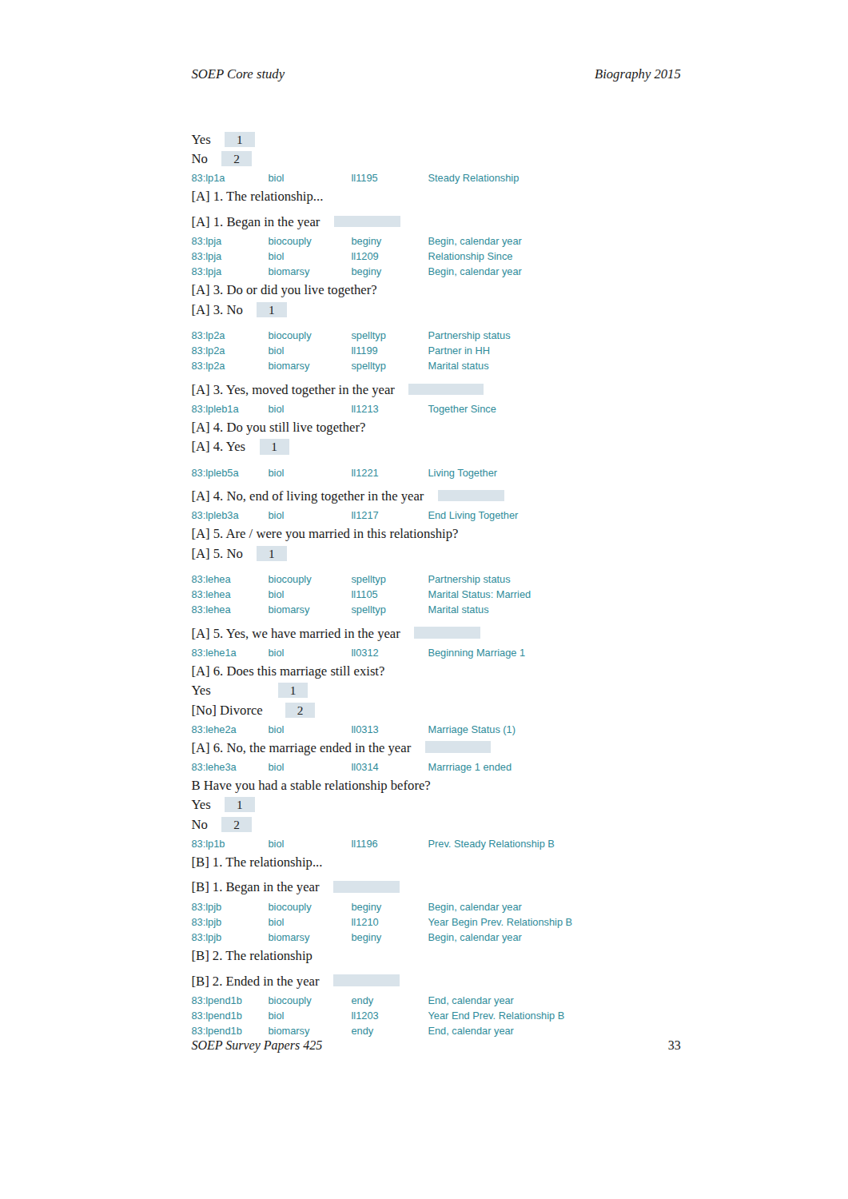SOEP Core study
Biography 2015
Yes 1
No 2
83:lp1a biol ll1195 Steady Relationship
[A] 1. The relationship...
[A] 1. Began in the year
83:lpja biocouply beginy Begin, calendar year 83:lpja biol ll1209 Relationship Since 83:lpja biomarsy beginy Begin, calendar year
[A] 3. Do or did you live together?
[A] 3. No 1
83:lp2a biocouply spelltyp Partnership status 83:lp2a biol ll1199 Partner in HH 83:lp2a biomarsy spelltyp Marital status
[A] 3. Yes, moved together in the year
83:lpleb1a biol ll1213 Together Since
[A] 4. Do you still live together?
[A] 4. Yes 1
83:lpleb5a biol ll1221 Living Together
[A] 4. No, end of living together in the year
83:lpleb3a biol ll1217 End Living Together
[A] 5. Are / were you married in this relationship?
[A] 5. No 1
83:lehea biocouply spelltyp Partnership status 83:lehea biol ll1105 Marital Status: Married 83:lehea biomarsy spelltyp Marital status
[A] 5. Yes, we have married in the year
83:lehe1a biol ll0312 Beginning Marriage 1
[A] 6. Does this marriage still exist?
Yes 1
[No] Divorce 2
83:lehe2a biol ll0313 Marriage Status (1)
[A] 6. No, the marriage ended in the year
83:lehe3a biol ll0314 Marrriage 1 ended
B Have you had a stable relationship before?
Yes 1
No 2
83:lp1b biol ll1196 Prev. Steady Relationship B
[B] 1. The relationship...
[B] 1. Began in the year
83:lpjb biocouply beginy Begin, calendar year 83:lpjb biol ll1210 Year Begin Prev. Relationship B 83:lpjb biomarsy beginy Begin, calendar year
[B] 2. The relationship
[B] 2. Ended in the year
83:lpend1b biocouply endy End, calendar year 83:lpend1b biol ll1203 Year End Prev. Relationship B 83:lpend1b biomarsy endy End, calendar year
SOEP Survey Papers 425
33